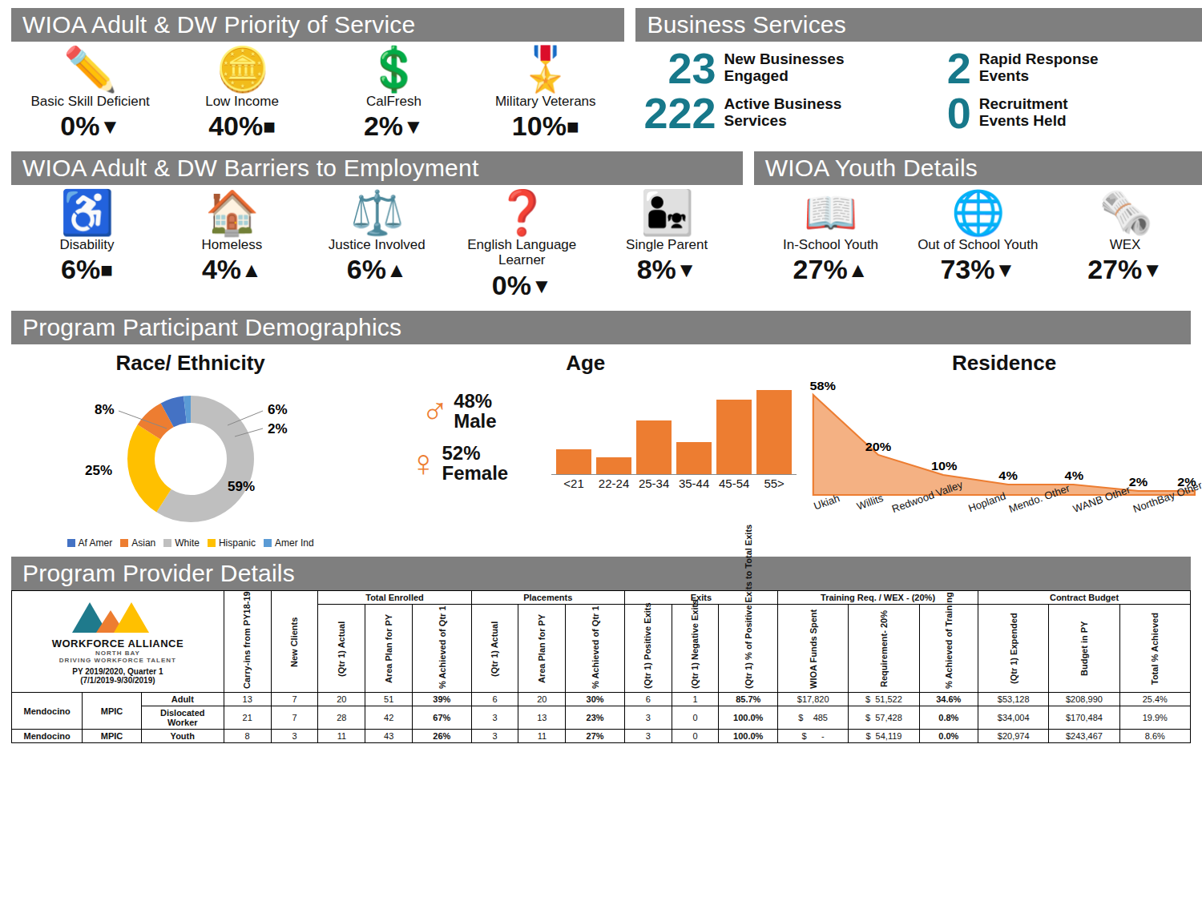WIOA Adult & DW Priority of Service
✏️
Basic Skill Deficient
0%▼
🪙
Low Income
40%■
💲
CalFresh
2%▼
🎖️
Military Veterans
10%■
Business Services
23
New Businesses
Engaged
2
Rapid Response
Events
222
Active Business
Services
0
Recruitment
Events Held
WIOA Adult & DW Barriers to Employment
♿
Disability
6%■
🏠
Homeless
4%▲
⚖️
Justice Involved
6%▲
❓
English Language Learner
0%▼
👨‍👧
Single Parent
8%▼
WIOA Youth Details
📖
In-School Youth
27%▲
🌐
Out of School Youth
73%▼
🗞️
WEX
27%▼
Program Participant Demographics
Race/ Ethnicity
8% 6% 2% 25% 59%
Af Amer Asian White Hispanic Amer Ind
Age
♂ 48%
Male
♀ 52%
Female
<2122-2425-3435-4445-5455>
Residence
58% 20% 10% 4% 4% 2% 2%
Ukiah Willits Redwood Valley Hopland Mendo. Other WANB Other NorthBay Other
Program Provider Details
| WORKFORCE ALLIANCE NORTH BAY DRIVING WORKFORCE TALENT PY 2019/2020, Quarter 1 (7/1/2019-9/30/2019) | Carry-ins from PY18-19 | New Clients | Total Enrolled | Placements | Exits | Training Req. / WEX - (20%) | Contract Budget |
| --- | --- | --- | --- | --- | --- | --- | --- |
| (Qtr 1) Actual | Area Plan for PY | % Achieved of Qtr 1 | (Qtr 1) Actual | Area Plan for PY | % Achieved of Qtr 1 | (Qtr 1) Positive Exits | (Qtr 1) Negative Exits | (Qtr 1) % of Positive Exits to Total Exits | WIOA Funds Spent | Requirement- 20% | % Achieved of Training | (Qtr 1) Expended | Budget in PY | Total % Achieved |
| Mendocino | MPIC | Adult | 13 | 7 | 20 | 51 | 39% | 6 | 20 | 30% | 6 | 1 | 85.7% | $17,820 | $ 51,522 | 34.6% | $53,128 | $208,990 | 25.4% |
| Dislocated Worker | 21 | 7 | 28 | 42 | 67% | 3 | 13 | 23% | 3 | 0 | 100.0% | $ 485 | $ 57,428 | 0.8% | $34,004 | $170,484 | 19.9% |
| Mendocino | MPIC | Youth | 8 | 3 | 11 | 43 | 26% | 3 | 11 | 27% | 3 | 0 | 100.0% | $ - | $ 54,119 | 0.0% | $20,974 | $243,467 | 8.6% |